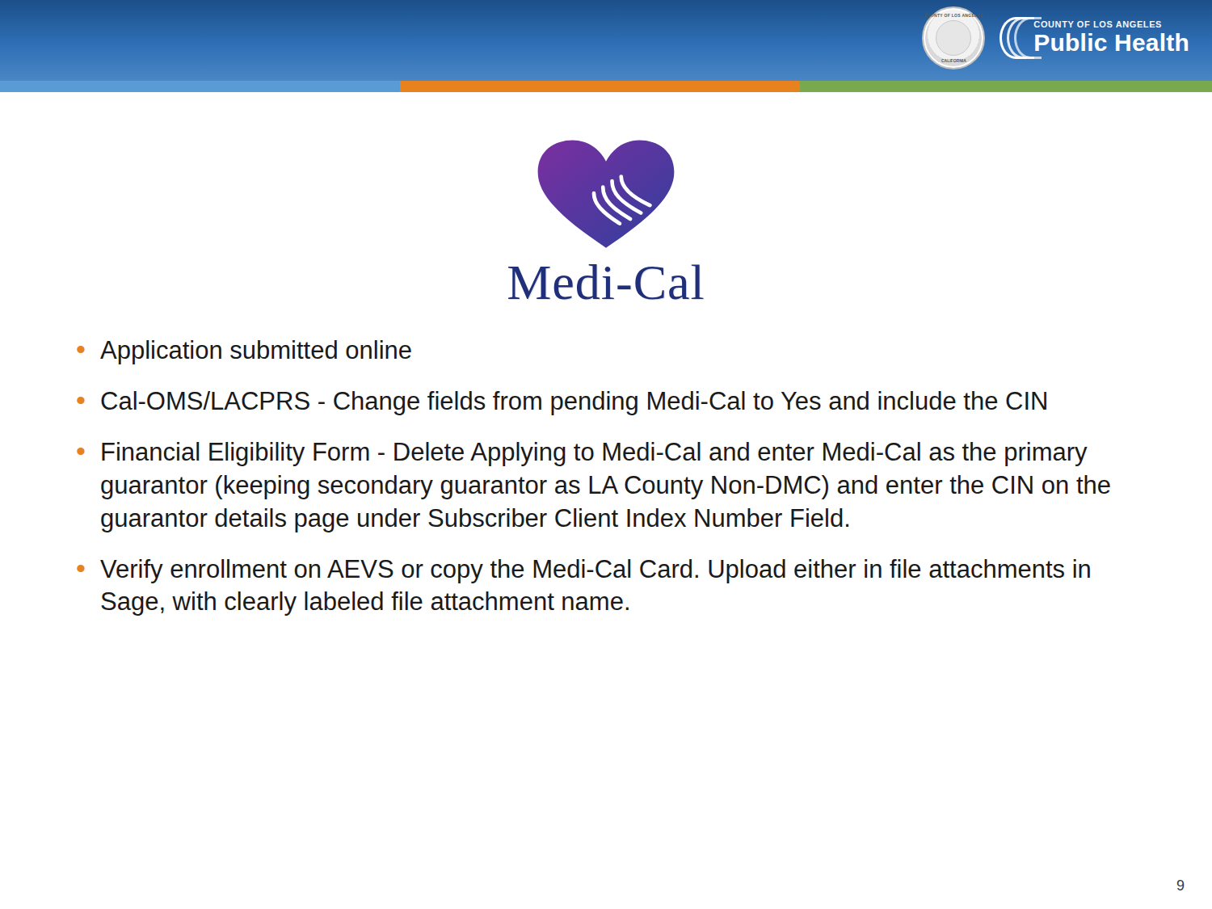County of Los Angeles
Public Health
Medi-Cal
Application submitted online
Cal-OMS/LACPRS - Change fields from pending Medi-Cal to Yes and include the CIN
Financial Eligibility Form - Delete Applying to Medi-Cal and enter Medi-Cal as the primary guarantor (keeping secondary guarantor as LA County Non-DMC) and enter the CIN on the guarantor details page under Subscriber Client Index Number Field.
Verify enrollment on AEVS or copy the Medi-Cal Card. Upload either in file attachments in Sage, with clearly labeled file attachment name.
9